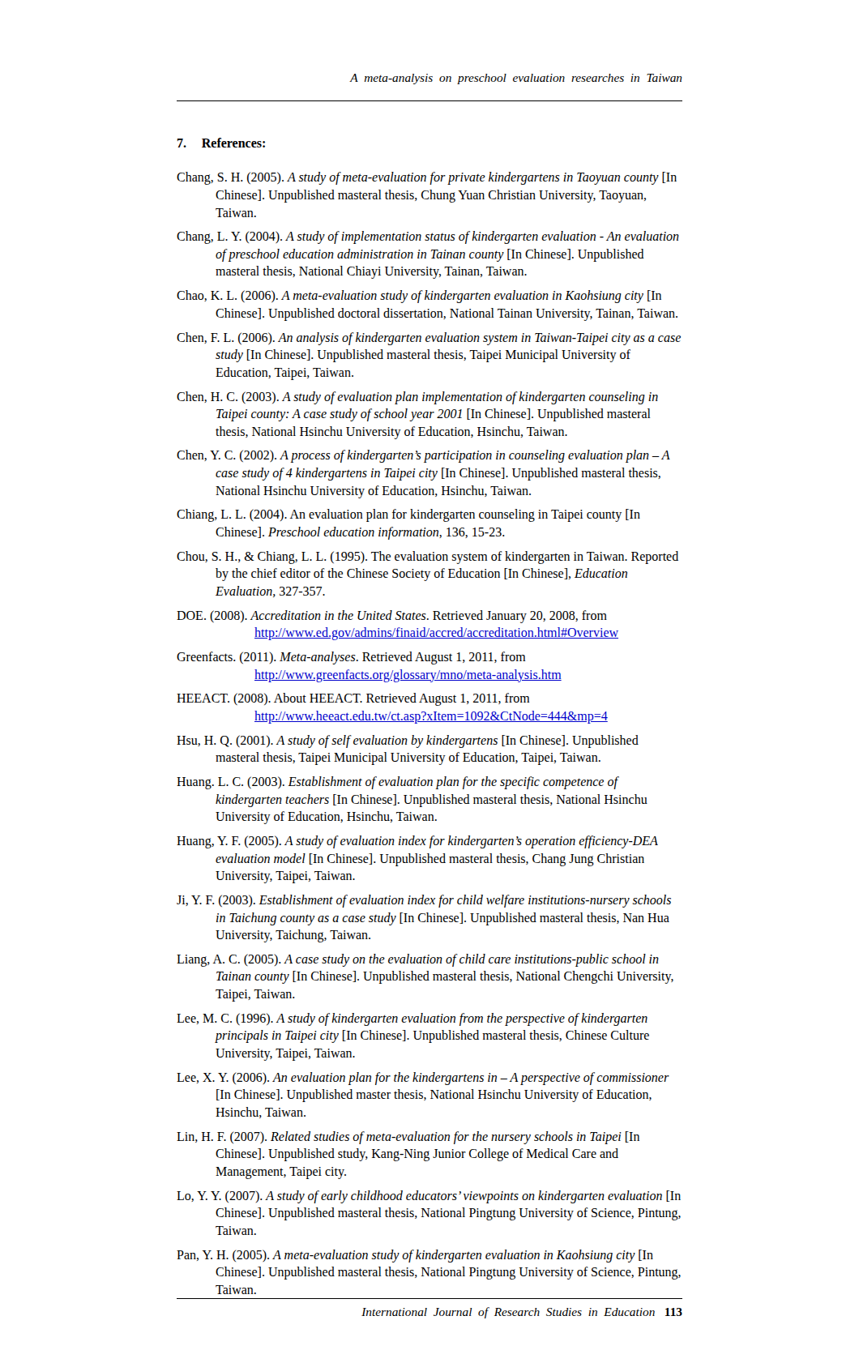A meta-analysis on preschool evaluation researches in Taiwan
7. References:
Chang, S. H. (2005). A study of meta-evaluation for private kindergartens in Taoyuan county [In Chinese]. Unpublished masteral thesis, Chung Yuan Christian University, Taoyuan, Taiwan.
Chang, L. Y. (2004). A study of implementation status of kindergarten evaluation - An evaluation of preschool education administration in Tainan county [In Chinese]. Unpublished masteral thesis, National Chiayi University, Tainan, Taiwan.
Chao, K. L. (2006). A meta-evaluation study of kindergarten evaluation in Kaohsiung city [In Chinese]. Unpublished doctoral dissertation, National Tainan University, Tainan, Taiwan.
Chen, F. L. (2006). An analysis of kindergarten evaluation system in Taiwan-Taipei city as a case study [In Chinese]. Unpublished masteral thesis, Taipei Municipal University of Education, Taipei, Taiwan.
Chen, H. C. (2003). A study of evaluation plan implementation of kindergarten counseling in Taipei county: A case study of school year 2001 [In Chinese]. Unpublished masteral thesis, National Hsinchu University of Education, Hsinchu, Taiwan.
Chen, Y. C. (2002). A process of kindergarten’s participation in counseling evaluation plan – A case study of 4 kindergartens in Taipei city [In Chinese]. Unpublished masteral thesis, National Hsinchu University of Education, Hsinchu, Taiwan.
Chiang, L. L. (2004). An evaluation plan for kindergarten counseling in Taipei county [In Chinese]. Preschool education information, 136, 15-23.
Chou, S. H., & Chiang, L. L. (1995). The evaluation system of kindergarten in Taiwan. Reported by the chief editor of the Chinese Society of Education [In Chinese], Education Evaluation, 327-357.
DOE. (2008). Accreditation in the United States. Retrieved January 20, 2008, from http://www.ed.gov/admins/finaid/accred/accreditation.html#Overview
Greenfacts. (2011). Meta-analyses. Retrieved August 1, 2011, from http://www.greenfacts.org/glossary/mno/meta-analysis.htm
HEEACT. (2008). About HEEACT. Retrieved August 1, 2011, from http://www.heeact.edu.tw/ct.asp?xItem=1092&CtNode=444&mp=4
Hsu, H. Q. (2001). A study of self evaluation by kindergartens [In Chinese]. Unpublished masteral thesis, Taipei Municipal University of Education, Taipei, Taiwan.
Huang. L. C. (2003). Establishment of evaluation plan for the specific competence of kindergarten teachers [In Chinese]. Unpublished masteral thesis, National Hsinchu University of Education, Hsinchu, Taiwan.
Huang, Y. F. (2005). A study of evaluation index for kindergarten’s operation efficiency-DEA evaluation model [In Chinese]. Unpublished masteral thesis, Chang Jung Christian University, Taipei, Taiwan.
Ji, Y. F. (2003). Establishment of evaluation index for child welfare institutions-nursery schools in Taichung county as a case study [In Chinese]. Unpublished masteral thesis, Nan Hua University, Taichung, Taiwan.
Liang, A. C. (2005). A case study on the evaluation of child care institutions-public school in Tainan county [In Chinese]. Unpublished masteral thesis, National Chengchi University, Taipei, Taiwan.
Lee, M. C. (1996). A study of kindergarten evaluation from the perspective of kindergarten principals in Taipei city [In Chinese]. Unpublished masteral thesis, Chinese Culture University, Taipei, Taiwan.
Lee, X. Y. (2006). An evaluation plan for the kindergartens in – A perspective of commissioner [In Chinese]. Unpublished master thesis, National Hsinchu University of Education, Hsinchu, Taiwan.
Lin, H. F. (2007). Related studies of meta-evaluation for the nursery schools in Taipei [In Chinese]. Unpublished study, Kang-Ning Junior College of Medical Care and Management, Taipei city.
Lo, Y. Y. (2007). A study of early childhood educators’ viewpoints on kindergarten evaluation [In Chinese]. Unpublished masteral thesis, National Pingtung University of Science, Pintung, Taiwan.
Pan, Y. H. (2005). A meta-evaluation study of kindergarten evaluation in Kaohsiung city [In Chinese]. Unpublished masteral thesis, National Pingtung University of Science, Pintung, Taiwan.
International Journal of Research Studies in Education 113